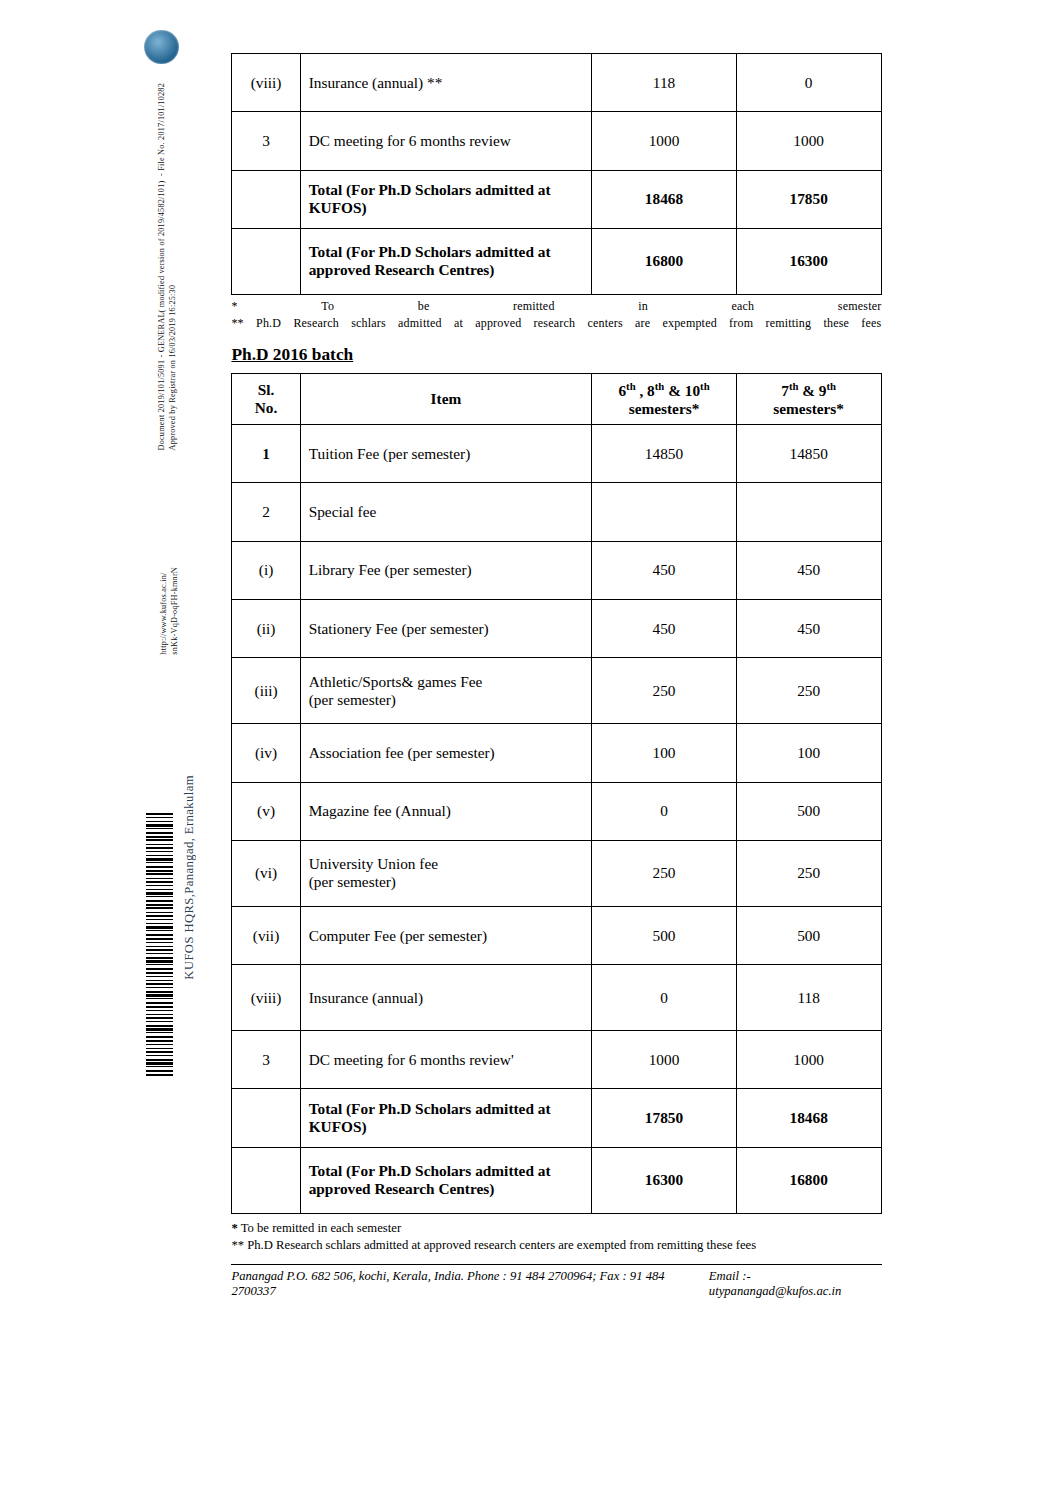Document 2019/101/5091 - GENERAL( modified version of 2019/4582/101) - File No. 2017/101/10282
Approved by Registrar on 16/03/2019 16:25:30
http://www.kufos.ac.in/
snKk-VqD-oqFH-kmnrN
KUFOS HQRS,Panangad, Ernakulam
| (viii) | Insurance (annual) ** | 118 | 0 |
| 3 | DC meeting for 6 months review | 1000 | 1000 |
| | Total (For Ph.D Scholars admitted at KUFOS) | 18468 | 17850 |
| | Total (For Ph.D Scholars admitted at approved Research Centres) | 16800 | 16300 |
*To be remitted in each semester
**Ph.D Research schlars admitted at approved research centers are expempted from remitting these fees
Ph.D 2016 batch
| Sl. No. | Item | 6 th , 8 th & 10 th semesters* | 7 th & 9 th semesters* |
| --- | --- | --- | --- |
| 1 | Tuition Fee (per semester) | 14850 | 14850 |
| 2 | Special fee | | |
| (i) | Library Fee (per semester) | 450 | 450 |
| (ii) | Stationery Fee (per semester) | 450 | 450 |
| (iii) | Athletic/Sports& games Fee (per semester) | 250 | 250 |
| (iv) | Association fee (per semester) | 100 | 100 |
| (v) | Magazine fee (Annual) | 0 | 500 |
| (vi) | University Union fee (per semester) | 250 | 250 |
| (vii) | Computer Fee (per semester) | 500 | 500 |
| (viii) | Insurance (annual) | 0 | 118 |
| 3 | DC meeting for 6 months review' | 1000 | 1000 |
| | Total (For Ph.D Scholars admitted at KUFOS) | 17850 | 18468 |
| | Total (For Ph.D Scholars admitted at approved Research Centres) | 16300 | 16800 |
* To be remitted in each semester
** Ph.D Research schlars admitted at approved research centers are exempted from remitting these fees
Panangad P.O. 682 506, kochi, Kerala, India. Phone : 91 484 2700964; Fax : 91 484 2700337
Email :- utypanangad@kufos.ac.in